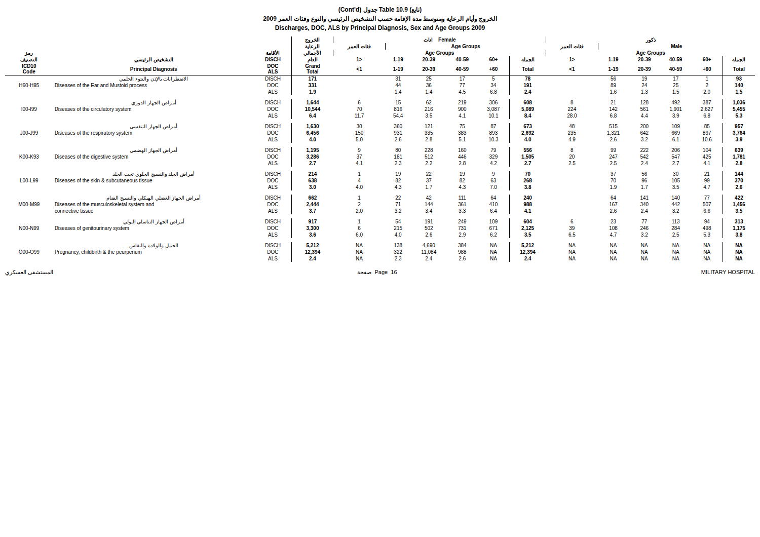(تابع) Table 10.9 جدول (Cont'd)
الخروج وأيام الرعاية ومتوسط مدة الإقامة حسب التشخيص الرئيسي والنوع وفئات العمر 2009
Discharges, DOC, ALS by Principal Diagnosis, Sex and Age Groups 2009
| ذكور | Female اناث | الخروج | | | |
| --- | --- | --- | --- | --- | --- |
| Male | فئات العمر | Age Groups | فئات العمر | الرعاية | | | |
| Age Groups | Age Groups | الأجمالي | الأقامة | | رمز |
| الجملة | +60 | 40-59 | 20-39 | 1-19 | <1 | الجملة | +60 | 40-59 | 20-39 | 1-19 | <1 | العام | DISCH | التشخيص الرئيسي | التصنيف |
| Total | 60+ | 40-59 | 20-39 | 1-19 | 1> | Total | 60+ | 40-59 | 20-39 | 1-19 | 1> | Grand Total | DOC ALS | Principal Diagnosis | ICD10 Code |
| 93 | 1 | 17 | 19 | 56 | | 78 | 5 | 17 | 25 | 31 | | 171 | DISCH | الاضطرابات بالإذن والنتوء الحلمي | H60-H95 |
| 140 | 2 | 25 | 24 | 89 | | 191 | 34 | 77 | 36 | 44 | | 331 | DOC | Diseases of the Ear and Mustoid process |
| 1.5 | 2.0 | 1.5 | 1.3 | 1.6 | | 2.4 | 6.8 | 4.5 | 1.4 | 1.4 | | 1.9 | ALS | |
| 1,036 | 387 | 492 | 128 | 21 | 8 | 608 | 306 | 219 | 62 | 15 | 6 | 1,644 | DISCH | أمراض الجهاز الدوري | I00-I99 |
| 5,455 | 2,627 | 1,901 | 561 | 142 | 224 | 5,089 | 3,087 | 900 | 216 | 816 | 70 | 10,544 | DOC | Diseases of the circulatory system |
| 5.3 | 6.8 | 3.9 | 4.4 | 6.8 | 28.0 | 8.4 | 10.1 | 4.1 | 3.5 | 54.4 | 11.7 | 6.4 | ALS | |
| 957 | 85 | 109 | 200 | 515 | 48 | 673 | 87 | 75 | 121 | 360 | 30 | 1,630 | DISCH | أمراض الجهاز التنفسي | J00-J99 |
| 3,764 | 897 | 669 | 642 | 1,321 | 235 | 2,692 | 893 | 383 | 335 | 931 | 150 | 6,456 | DOC | Diseases of the respiratory system |
| 3.9 | 10.6 | 6.1 | 3.2 | 2.6 | 4.9 | 4.0 | 10.3 | 5.1 | 2.8 | 2.6 | 5.0 | 4.0 | ALS | |
| 639 | 104 | 206 | 222 | 99 | 8 | 556 | 79 | 160 | 228 | 80 | 9 | 1,195 | DISCH | أمراض الجهاز الهضمي | K00-K93 |
| 1,781 | 425 | 547 | 542 | 247 | 20 | 1,505 | 329 | 446 | 512 | 181 | 37 | 3,286 | DOC | Diseases of the digestive system |
| 2.8 | 4.1 | 2.7 | 2.4 | 2.5 | 2.5 | 2.7 | 4.2 | 2.8 | 2.2 | 2.3 | 4.1 | 2.7 | ALS | |
| 144 | 21 | 30 | 56 | 37 | | 70 | 9 | 19 | 22 | 19 | 1 | 214 | DISCH | أمراض الجلد والنسيج الخلوي تحت الجلد | L00-L99 |
| 370 | 99 | 105 | 96 | 70 | | 268 | 63 | 82 | 37 | 82 | 4 | 638 | DOC | Diseases of the skin & subcutaneous tissue |
| 2.6 | 4.7 | 3.5 | 1.7 | 1.9 | | 3.8 | 7.0 | 4.3 | 1.7 | 4.3 | 4.0 | 3.0 | ALS | |
| 422 | 77 | 140 | 141 | 64 | | 240 | 64 | 111 | 42 | 22 | 1 | 662 | DISCH | أمراض الجهاز العضلي الهيكلي والنسيج الضام | M00-M99 |
| 1,456 | 507 | 442 | 340 | 167 | | 988 | 410 | 361 | 144 | 71 | 2 | 2,444 | DOC | Diseases of the musculoskeletal system and |
| 3.5 | 6.6 | 3.2 | 2.4 | 2.6 | | 4.1 | 6.4 | 3.3 | 3.4 | 3.2 | 2.0 | 3.7 | ALS | connective tissue |
| 313 | 94 | 113 | 77 | 23 | 6 | 604 | 109 | 249 | 191 | 54 | 1 | 917 | DISCH | أمراض الجهاز التناسلي البولي | N00-N99 |
| 1,175 | 498 | 284 | 246 | 108 | 39 | 2,125 | 671 | 731 | 502 | 215 | 6 | 3,300 | DOC | Diseases of genitourinary system |
| 3.8 | 5.3 | 2.5 | 3.2 | 4.7 | 6.5 | 3.5 | 6.2 | 2.9 | 2.6 | 4.0 | 6.0 | 3.6 | ALS | |
| NA | NA | NA | NA | NA | NA | 5,212 | NA | 384 | 4,690 | 138 | NA | 5,212 | DISCH | الحمل والولادة والنفاس | O00-O99 |
| NA | NA | NA | NA | NA | NA | 12,394 | NA | 988 | 11,084 | 322 | NA | 12,394 | DOC | Pregnancy, childbirth & the peurperium |
| NA | NA | NA | NA | NA | NA | 2.4 | NA | 2.6 | 2.4 | 2.3 | NA | 2.4 | ALS | |
MILITARY HOSPITAL
Page 16 صفحة
المستشفى العسكري